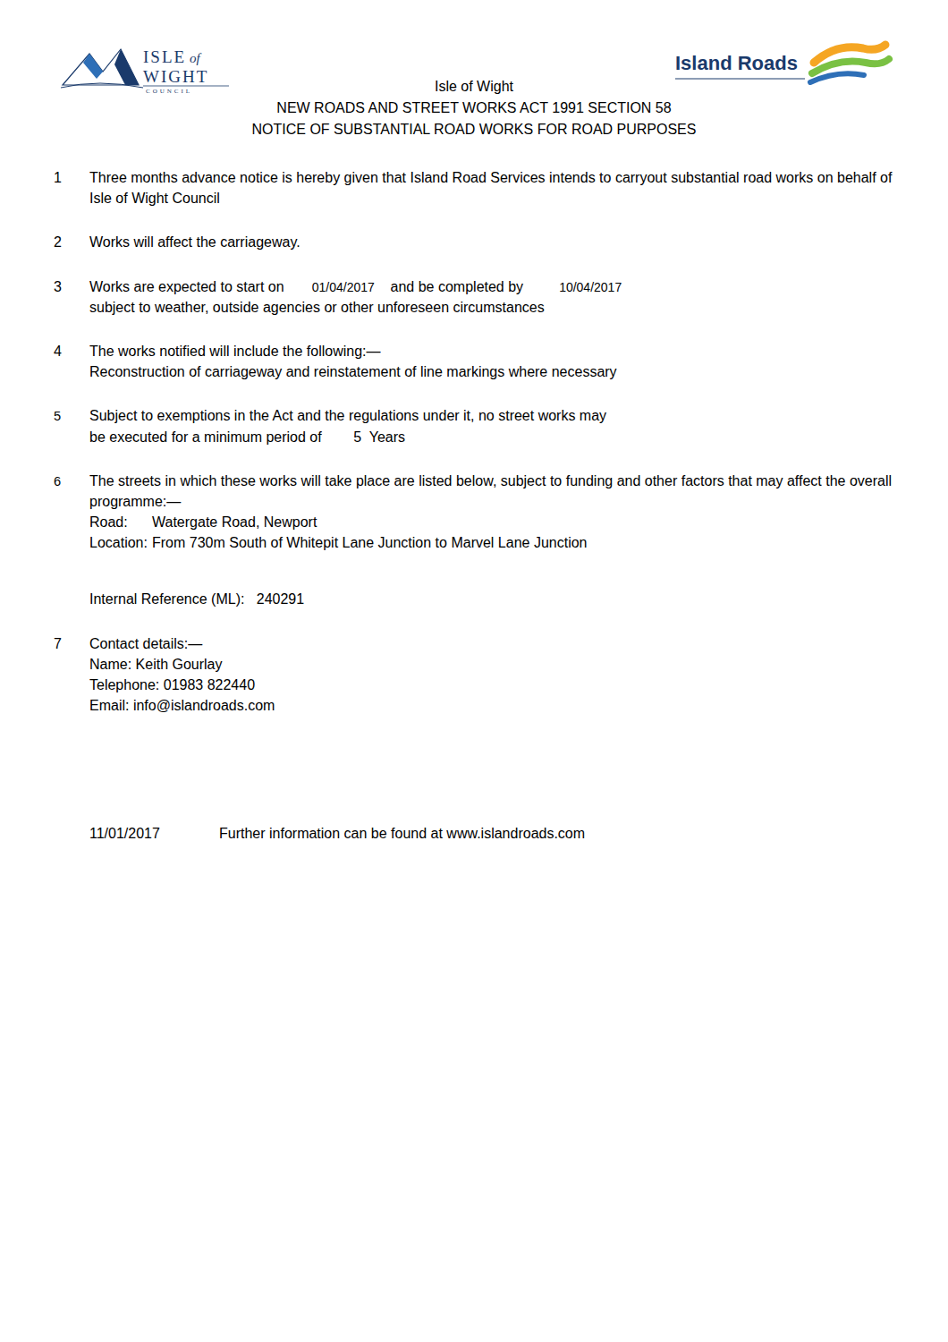ISLE of WIGHT COUNCIL
Island Roads
Isle of Wight
NEW ROADS AND STREET WORKS ACT 1991 SECTION 58
NOTICE OF SUBSTANTIAL ROAD WORKS FOR ROAD PURPOSES
1
Three months advance notice is hereby given that Island Road Services intends to carryout substantial road works on behalf of Isle of Wight Council
2
Works will affect the carriageway.
3
Works are expected to start on 01/04/2017 and be completed by 10/04/2017
subject to weather, outside agencies or other unforeseen circumstances
4
The works notified will include the following:—
Reconstruction of carriageway and reinstatement of line markings where necessary
5
Subject to exemptions in the Act and the regulations under it, no street works may
be executed for a minimum period of 5 Years
6
The streets in which these works will take place are listed below, subject to funding and other factors that may affect the overall programme:—
Road: Watergate Road, Newport
Location: From 730m South of Whitepit Lane Junction to Marvel Lane Junction
Internal Reference (ML): 240291
7
Contact details:—
Name: Keith Gourlay
Telephone: 01983 822440
Email: info@islandroads.com
11/01/2017 Further information can be found at www.islandroads.com